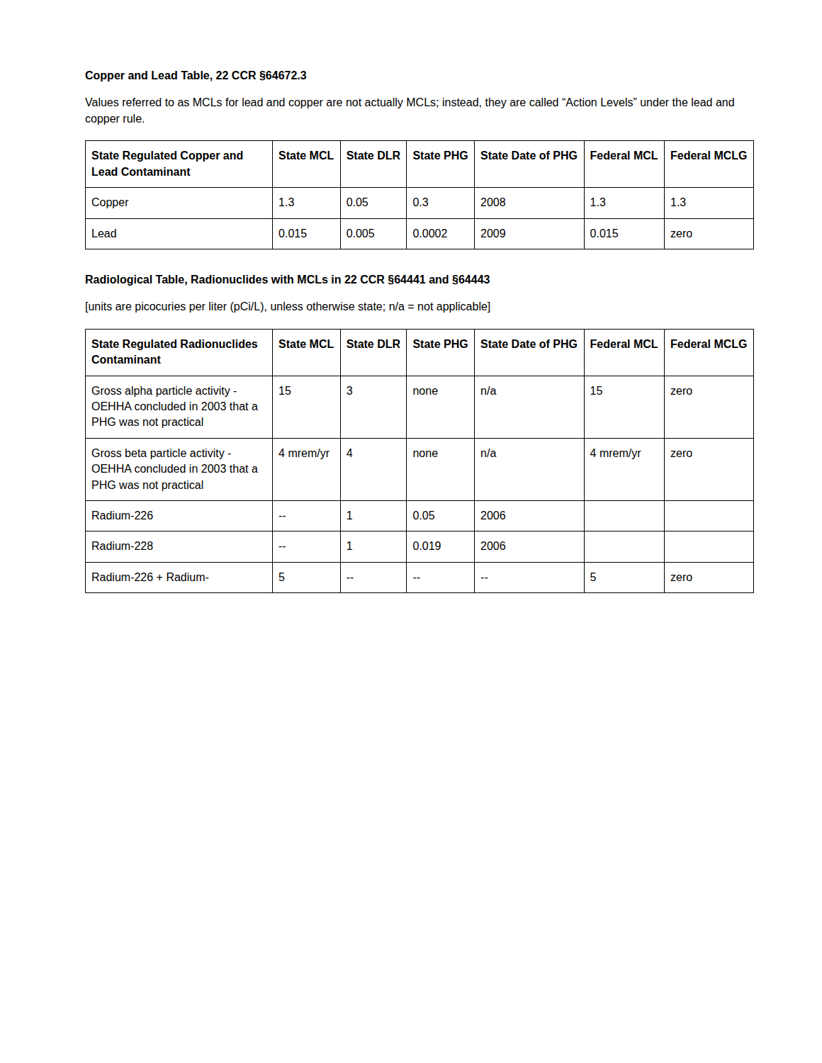Copper and Lead Table, 22 CCR §64672.3
Values referred to as MCLs for lead and copper are not actually MCLs; instead, they are called “Action Levels” under the lead and copper rule.
| State Regulated Copper and Lead Contaminant | State MCL | State DLR | State PHG | State Date of PHG | Federal MCL | Federal MCLG |
| --- | --- | --- | --- | --- | --- | --- |
| Copper | 1.3 | 0.05 | 0.3 | 2008 | 1.3 | 1.3 |
| Lead | 0.015 | 0.005 | 0.0002 | 2009 | 0.015 | zero |
Radiological Table, Radionuclides with MCLs in 22 CCR §64441 and §64443
[units are picocuries per liter (pCi/L), unless otherwise state; n/a = not applicable]
| State Regulated Radionuclides Contaminant | State MCL | State DLR | State PHG | State Date of PHG | Federal MCL | Federal MCLG |
| --- | --- | --- | --- | --- | --- | --- |
| Gross alpha particle activity - OEHHA concluded in 2003 that a PHG was not practical | 15 | 3 | none | n/a | 15 | zero |
| Gross beta particle activity - OEHHA concluded in 2003 that a PHG was not practical | 4 mrem/yr | 4 | none | n/a | 4 mrem/yr | zero |
| Radium-226 | -- | 1 | 0.05 | 2006 | | |
| Radium-228 | -- | 1 | 0.019 | 2006 | | |
| Radium-226 + Radium- | 5 | -- | -- | -- | 5 | zero |